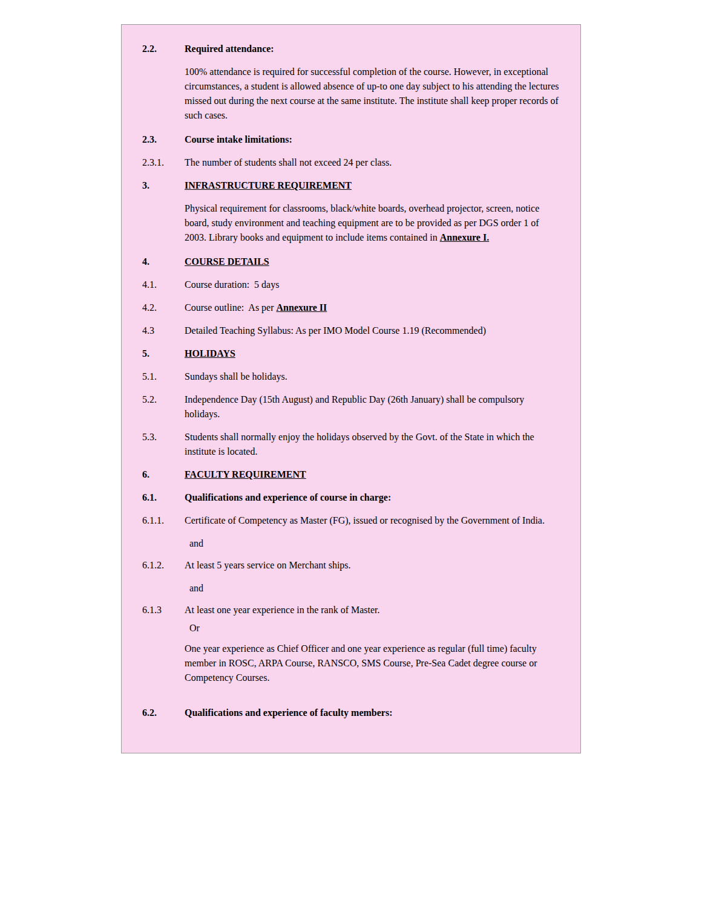2.2.
Required attendance:
100% attendance is required for successful completion of the course. However, in exceptional circumstances, a student is allowed absence of up-to one day subject to his attending the lectures missed out during the next course at the same institute. The institute shall keep proper records of such cases.
2.3.
Course intake limitations:
2.3.1.
The number of students shall not exceed 24 per class.
3.
INFRASTRUCTURE REQUIREMENT
Physical requirement for classrooms, black/white boards, overhead projector, screen, notice board, study environment and teaching equipment are to be provided as per DGS order 1 of 2003. Library books and equipment to include items contained in Annexure I.
4.
COURSE DETAILS
4.1.
Course duration: 5 days
4.2.
Course outline: As per Annexure II
4.3
Detailed Teaching Syllabus: As per IMO Model Course 1.19 (Recommended)
5.
HOLIDAYS
5.1.
Sundays shall be holidays.
5.2.
Independence Day (15th August) and Republic Day (26th January) shall be compulsory holidays.
5.3.
Students shall normally enjoy the holidays observed by the Govt. of the State in which the institute is located.
6.
FACULTY REQUIREMENT
6.1.
Qualifications and experience of course in charge:
6.1.1.
Certificate of Competency as Master (FG), issued or recognised by the Government of India.
and
6.1.2.
At least 5 years service on Merchant ships.
and
6.1.3
At least one year experience in the rank of Master.
Or
One year experience as Chief Officer and one year experience as regular (full time) faculty member in ROSC, ARPA Course, RANSCO, SMS Course, Pre-Sea Cadet degree course or Competency Courses.
6.2.
Qualifications and experience of faculty members: